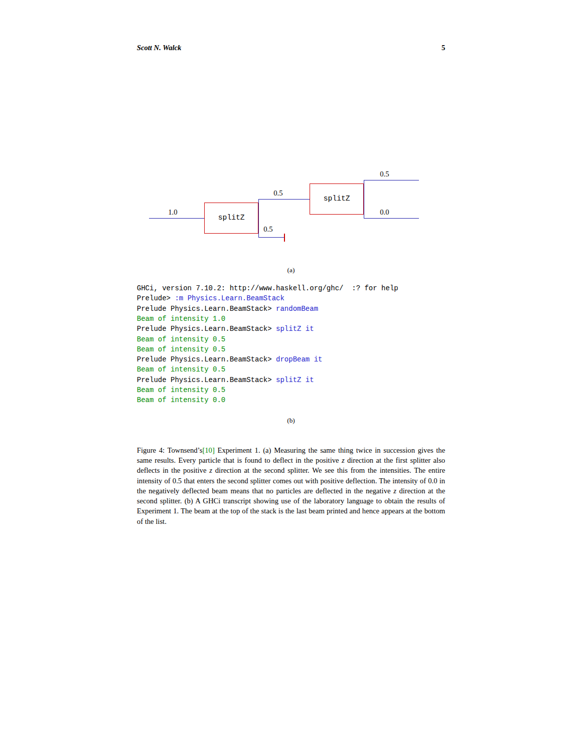Scott N. Walck 5
1.0
splitZ
0.5
0.5
splitZ
0.5
0.0
(a)
GHCi, version 7.10.2: http://www.haskell.org/ghc/  :? for help
Prelude> :m Physics.Learn.BeamStack
Prelude Physics.Learn.BeamStack> randomBeam
Beam of intensity 1.0
Prelude Physics.Learn.BeamStack> splitZ it
Beam of intensity 0.5
Beam of intensity 0.5
Prelude Physics.Learn.BeamStack> dropBeam it
Beam of intensity 0.5
Prelude Physics.Learn.BeamStack> splitZ it
Beam of intensity 0.5
Beam of intensity 0.0
(b)
Figure 4: Townsend’s[10] Experiment 1. (a) Measuring the same thing twice in succession gives the same results. Every particle that is found to deflect in the positive z direction at the first splitter also deflects in the positive z direction at the second splitter. We see this from the intensities. The entire intensity of 0.5 that enters the second splitter comes out with positive deflection. The intensity of 0.0 in the negatively deflected beam means that no particles are deflected in the negative z direction at the second splitter. (b) A GHCi transcript showing use of the laboratory language to obtain the results of Experiment 1. The beam at the top of the stack is the last beam printed and hence appears at the bottom of the list.